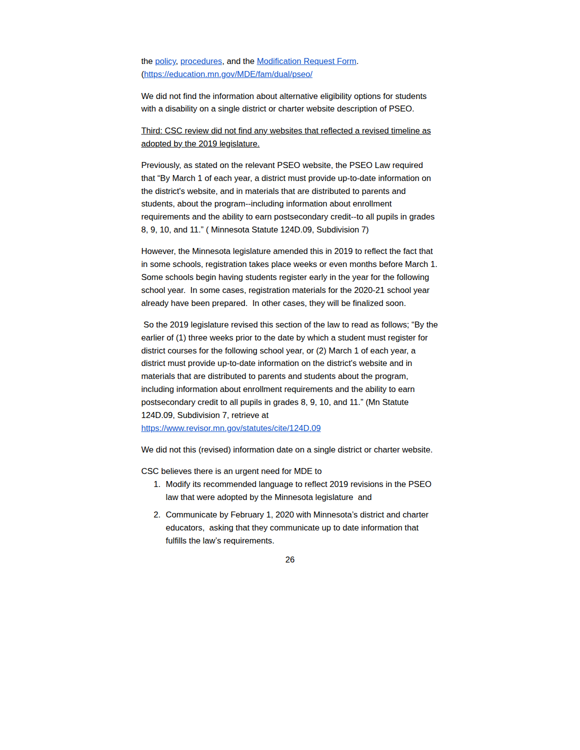the policy, procedures, and the Modification Request Form.
(https://education.mn.gov/MDE/fam/dual/pseo/
We did not find the information about alternative eligibility options for students with a disability on a single district or charter website description of PSEO.
Third: CSC review did not find any websites that reflected a revised timeline as adopted by the 2019 legislature.
Previously, as stated on the relevant PSEO website, the PSEO Law required that “By March 1 of each year, a district must provide up-to-date information on the district's website, and in materials that are distributed to parents and students, about the program--including information about enrollment requirements and the ability to earn postsecondary credit--to all pupils in grades 8, 9, 10, and 11.” ( Minnesota Statute 124D.09, Subdivision 7)
However, the Minnesota legislature amended this in 2019 to reflect the fact that in some schools, registration takes place weeks or even months before March 1. Some schools begin having students register early in the year for the following school year. In some cases, registration materials for the 2020-21 school year already have been prepared. In other cases, they will be finalized soon.
So the 2019 legislature revised this section of the law to read as follows; “By the earlier of (1) three weeks prior to the date by which a student must register for district courses for the following school year, or (2) March 1 of each year, a district must provide up-to-date information on the district's website and in materials that are distributed to parents and students about the program, including information about enrollment requirements and the ability to earn postsecondary credit to all pupils in grades 8, 9, 10, and 11.” (Mn Statute 124D.09, Subdivision 7, retrieve at https://www.revisor.mn.gov/statutes/cite/124D.09
We did not this (revised) information date on a single district or charter website.
CSC believes there is an urgent need for MDE to
Modify its recommended language to reflect 2019 revisions in the PSEO law that were adopted by the Minnesota legislature and
Communicate by February 1, 2020 with Minnesota’s district and charter educators, asking that they communicate up to date information that fulfills the law’s requirements.
26